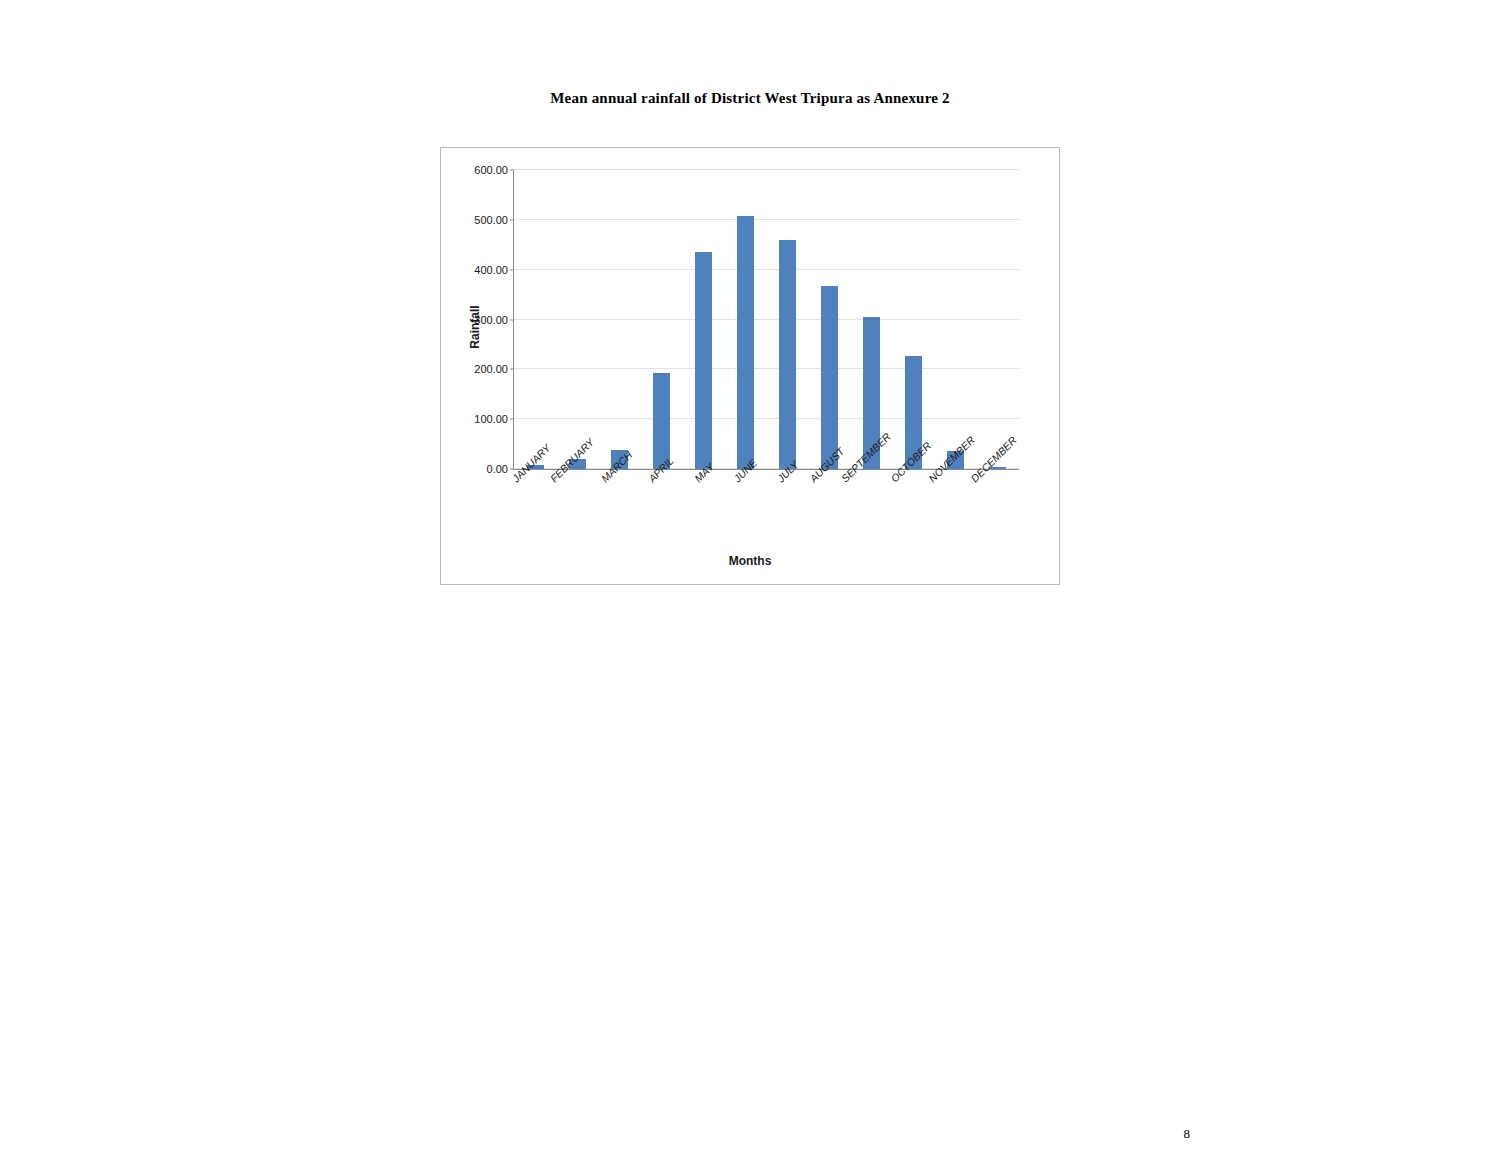Mean annual rainfall of District West Tripura as Annexure 2
Rainfall
600.00
500.00
400.00
300.00
200.00
100.00
0.00
JANUARY
FEBRUARY
MARCH
APRIL
MAY
JUNE
JULY
AUGUST
SEPTEMBER
OCTOBER
NOVEMBER
DECEMBER
Months
8